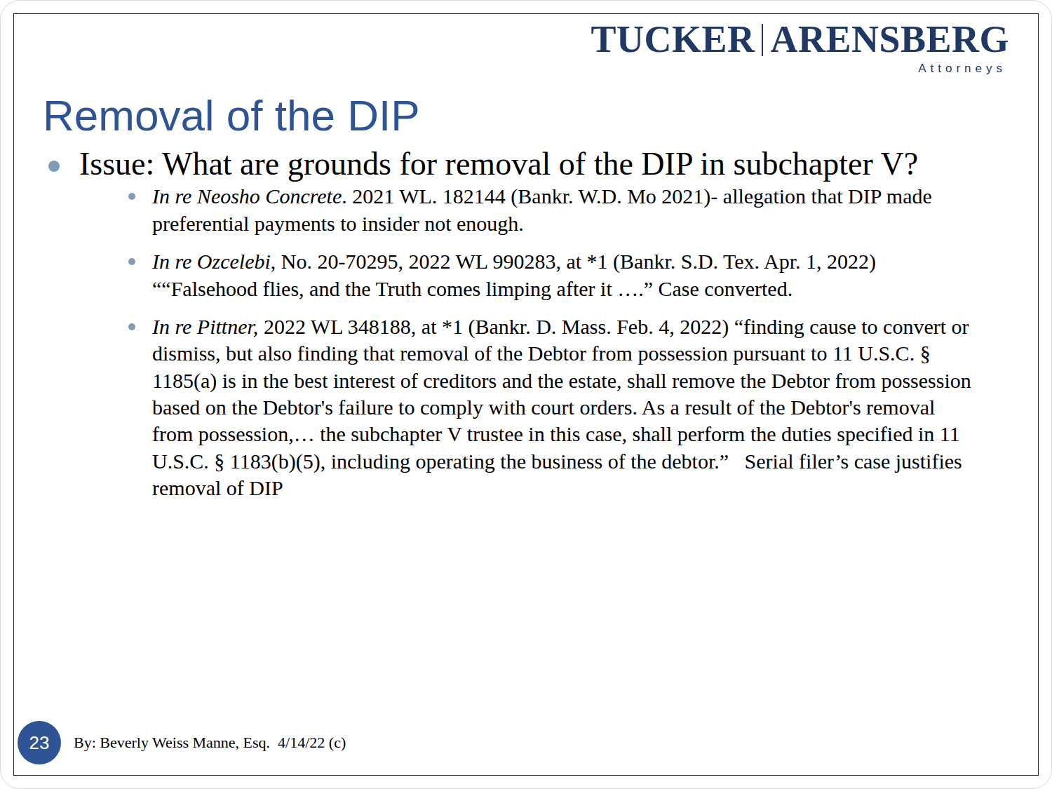TUCKER ARENSBERG
Attorneys
Removal of the DIP
Issue: What are grounds for removal of the DIP in subchapter V?
In re Neosho Concrete. 2021 WL. 182144 (Bankr. W.D. Mo 2021)- allegation that DIP made preferential payments to insider not enough.
In re Ozcelebi, No. 20-70295, 2022 WL 990283, at *1 (Bankr. S.D. Tex. Apr. 1, 2022) ““Falsehood flies, and the Truth comes limping after it ….” Case converted.
In re Pittner, 2022 WL 348188, at *1 (Bankr. D. Mass. Feb. 4, 2022) “finding cause to convert or dismiss, but also finding that removal of the Debtor from possession pursuant to 11 U.S.C. § 1185(a) is in the best interest of creditors and the estate, shall remove the Debtor from possession based on the Debtor's failure to comply with court orders. As a result of the Debtor's removal from possession,… the subchapter V trustee in this case, shall perform the duties specified in 11 U.S.C. § 1183(b)(5), including operating the business of the debtor.” Serial filer’s case justifies removal of DIP
23
By: Beverly Weiss Manne, Esq. 4/14/22 (c)